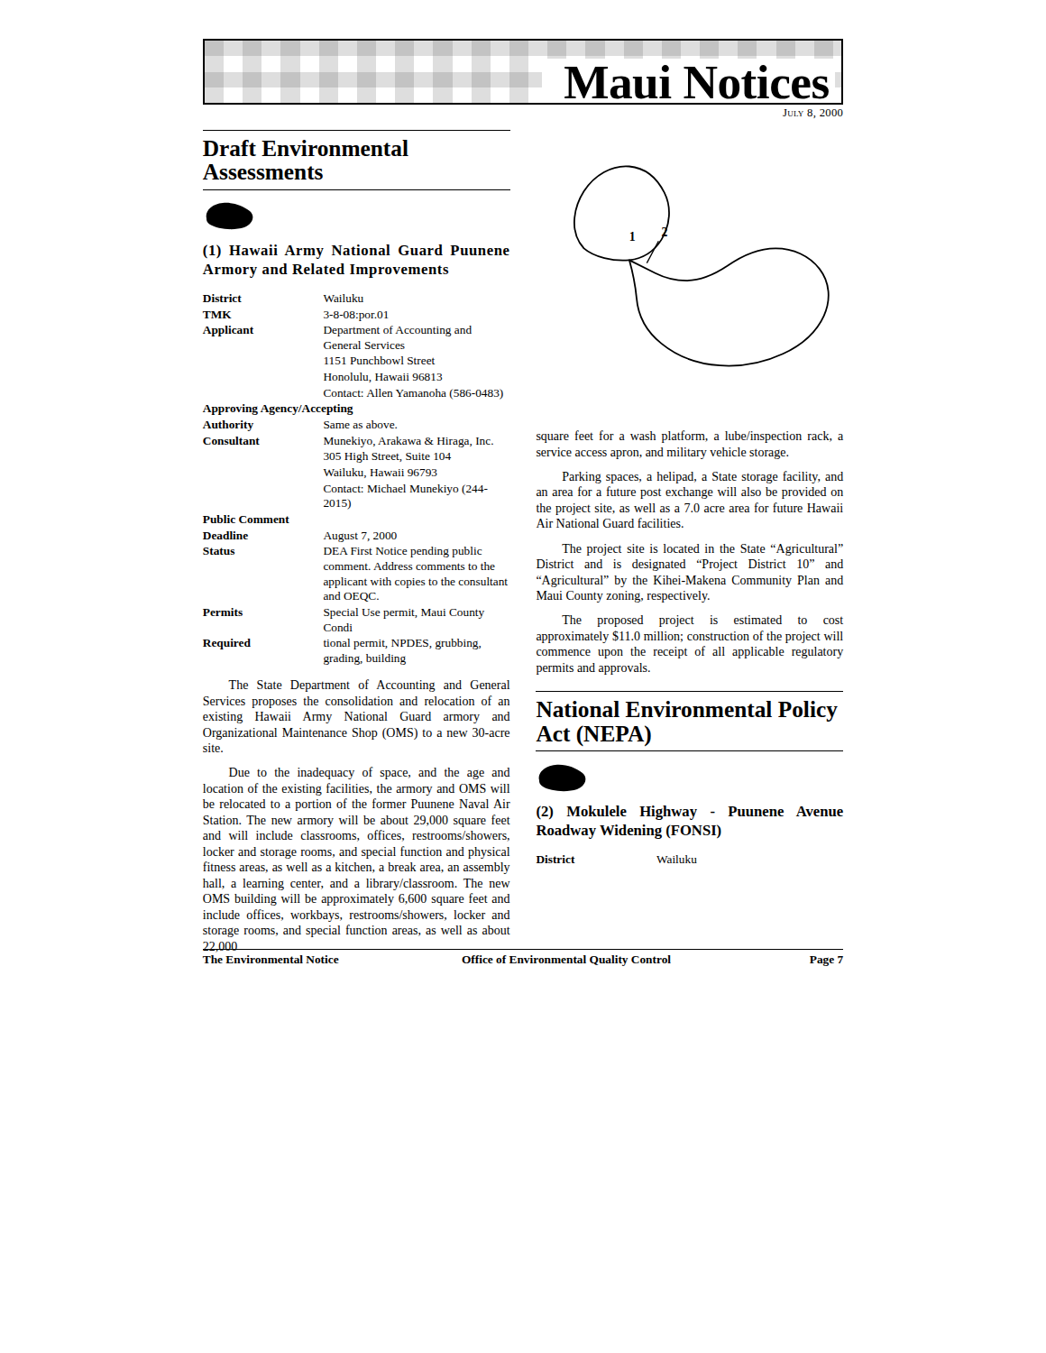Maui Notices
July 8, 2000
Draft Environmental Assessments
(1) Hawaii Army National Guard Puunene Armory and Related Improvements
| District | Wailuku |
| TMK | 3-8-08:por.01 |
| Applicant | Department of Accounting and General Services |
| | 1151 Punchbowl Street |
| | Honolulu, Hawaii 96813 |
| | Contact: Allen Yamanoha (586-0483) |
| Approving Agency/Accepting |
| Authority | Same as above. |
| Consultant | Munekiyo, Arakawa & Hiraga, Inc. |
| | 305 High Street, Suite 104 |
| | Wailuku, Hawaii 96793 |
| | Contact: Michael Munekiyo (244-2015) |
| Public Comment |
| Deadline | August 7, 2000 |
| Status | DEA First Notice pending public comment. Address comments to the applicant with copies to the consultant and OEQC. |
| Permits | Special Use permit, Maui County Condi |
| Required | tional permit, NPDES, grubbing, grading, building |
The State Department of Accounting and General Services proposes the consolidation and relocation of an existing Hawaii Army National Guard armory and Organizational Maintenance Shop (OMS) to a new 30-acre site.
Due to the inadequacy of space, and the age and location of the existing facilities, the armory and OMS will be relocated to a portion of the former Puunene Naval Air Station. The new armory will be about 29,000 square feet and will include classrooms, offices, restrooms/showers, locker and storage rooms, and special function and physical fitness areas, as well as a kitchen, a break area, an assembly hall, a learning center, and a library/classroom. The new OMS building will be approximately 6,600 square feet and include offices, workbays, restrooms/showers, locker and storage rooms, and special function areas, as well as about 22,000
1 2
square feet for a wash platform, a lube/inspection rack, a service access apron, and military vehicle storage.
Parking spaces, a helipad, a State storage facility, and an area for a future post exchange will also be provided on the project site, as well as a 7.0 acre area for future Hawaii Air National Guard facilities.
The project site is located in the State “Agricultural” District and is designated “Project District 10” and “Agricultural” by the Kihei-Makena Community Plan and Maui County zoning, respectively.
The proposed project is estimated to cost approximately $11.0 million; construction of the project will commence upon the receipt of all applicable regulatory permits and approvals.
National Environmental Policy Act (NEPA)
(2) Mokulele Highway - Puunene Avenue Roadway Widening (FONSI)
| District | Wailuku |
The Environmental Notice
Office of Environmental Quality Control
Page 7